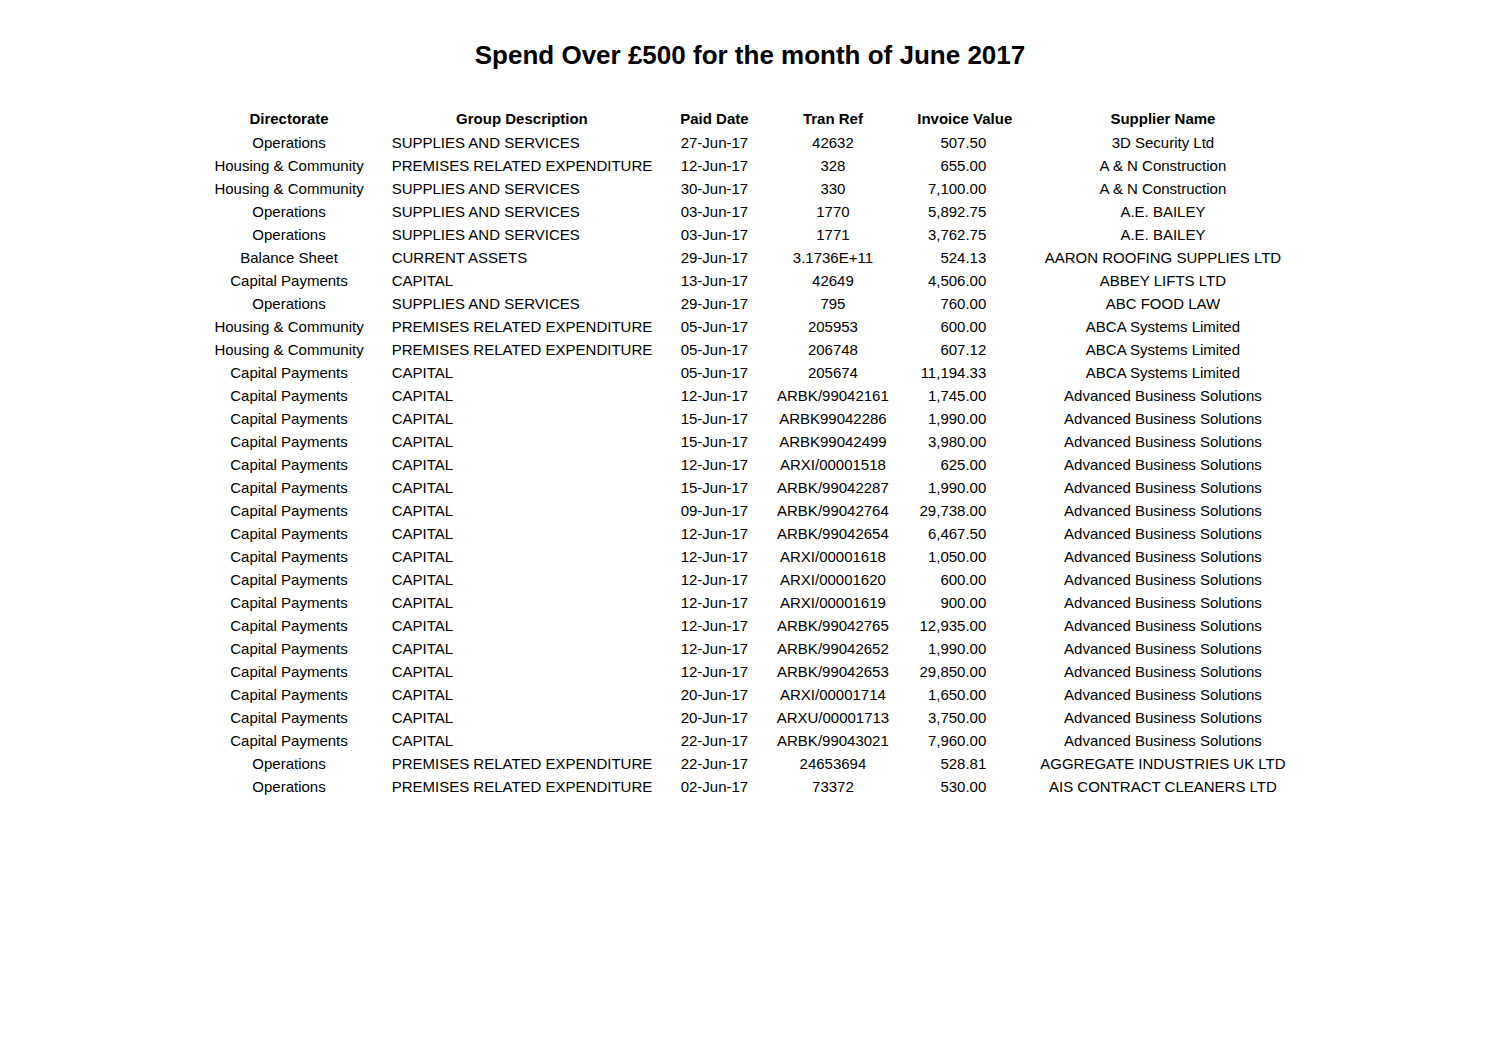Spend Over £500 for the month of June 2017
| Directorate | Group Description | Paid Date | Tran Ref | Invoice Value | Supplier Name |
| --- | --- | --- | --- | --- | --- |
| Operations | SUPPLIES AND SERVICES | 27-Jun-17 | 42632 | 507.50 | 3D Security Ltd |
| Housing & Community | PREMISES RELATED EXPENDITURE | 12-Jun-17 | 328 | 655.00 | A & N Construction |
| Housing & Community | SUPPLIES AND SERVICES | 30-Jun-17 | 330 | 7,100.00 | A & N Construction |
| Operations | SUPPLIES AND SERVICES | 03-Jun-17 | 1770 | 5,892.75 | A.E. BAILEY |
| Operations | SUPPLIES AND SERVICES | 03-Jun-17 | 1771 | 3,762.75 | A.E. BAILEY |
| Balance Sheet | CURRENT ASSETS | 29-Jun-17 | 3.1736E+11 | 524.13 | AARON ROOFING SUPPLIES LTD |
| Capital Payments | CAPITAL | 13-Jun-17 | 42649 | 4,506.00 | ABBEY LIFTS LTD |
| Operations | SUPPLIES AND SERVICES | 29-Jun-17 | 795 | 760.00 | ABC FOOD LAW |
| Housing & Community | PREMISES RELATED EXPENDITURE | 05-Jun-17 | 205953 | 600.00 | ABCA Systems Limited |
| Housing & Community | PREMISES RELATED EXPENDITURE | 05-Jun-17 | 206748 | 607.12 | ABCA Systems Limited |
| Capital Payments | CAPITAL | 05-Jun-17 | 205674 | 11,194.33 | ABCA Systems Limited |
| Capital Payments | CAPITAL | 12-Jun-17 | ARBK/99042161 | 1,745.00 | Advanced Business Solutions |
| Capital Payments | CAPITAL | 15-Jun-17 | ARBK99042286 | 1,990.00 | Advanced Business Solutions |
| Capital Payments | CAPITAL | 15-Jun-17 | ARBK99042499 | 3,980.00 | Advanced Business Solutions |
| Capital Payments | CAPITAL | 12-Jun-17 | ARXI/00001518 | 625.00 | Advanced Business Solutions |
| Capital Payments | CAPITAL | 15-Jun-17 | ARBK/99042287 | 1,990.00 | Advanced Business Solutions |
| Capital Payments | CAPITAL | 09-Jun-17 | ARBK/99042764 | 29,738.00 | Advanced Business Solutions |
| Capital Payments | CAPITAL | 12-Jun-17 | ARBK/99042654 | 6,467.50 | Advanced Business Solutions |
| Capital Payments | CAPITAL | 12-Jun-17 | ARXI/00001618 | 1,050.00 | Advanced Business Solutions |
| Capital Payments | CAPITAL | 12-Jun-17 | ARXI/00001620 | 600.00 | Advanced Business Solutions |
| Capital Payments | CAPITAL | 12-Jun-17 | ARXI/00001619 | 900.00 | Advanced Business Solutions |
| Capital Payments | CAPITAL | 12-Jun-17 | ARBK/99042765 | 12,935.00 | Advanced Business Solutions |
| Capital Payments | CAPITAL | 12-Jun-17 | ARBK/99042652 | 1,990.00 | Advanced Business Solutions |
| Capital Payments | CAPITAL | 12-Jun-17 | ARBK/99042653 | 29,850.00 | Advanced Business Solutions |
| Capital Payments | CAPITAL | 20-Jun-17 | ARXI/00001714 | 1,650.00 | Advanced Business Solutions |
| Capital Payments | CAPITAL | 20-Jun-17 | ARXU/00001713 | 3,750.00 | Advanced Business Solutions |
| Capital Payments | CAPITAL | 22-Jun-17 | ARBK/99043021 | 7,960.00 | Advanced Business Solutions |
| Operations | PREMISES RELATED EXPENDITURE | 22-Jun-17 | 24653694 | 528.81 | AGGREGATE INDUSTRIES UK LTD |
| Operations | PREMISES RELATED EXPENDITURE | 02-Jun-17 | 73372 | 530.00 | AIS CONTRACT CLEANERS LTD |